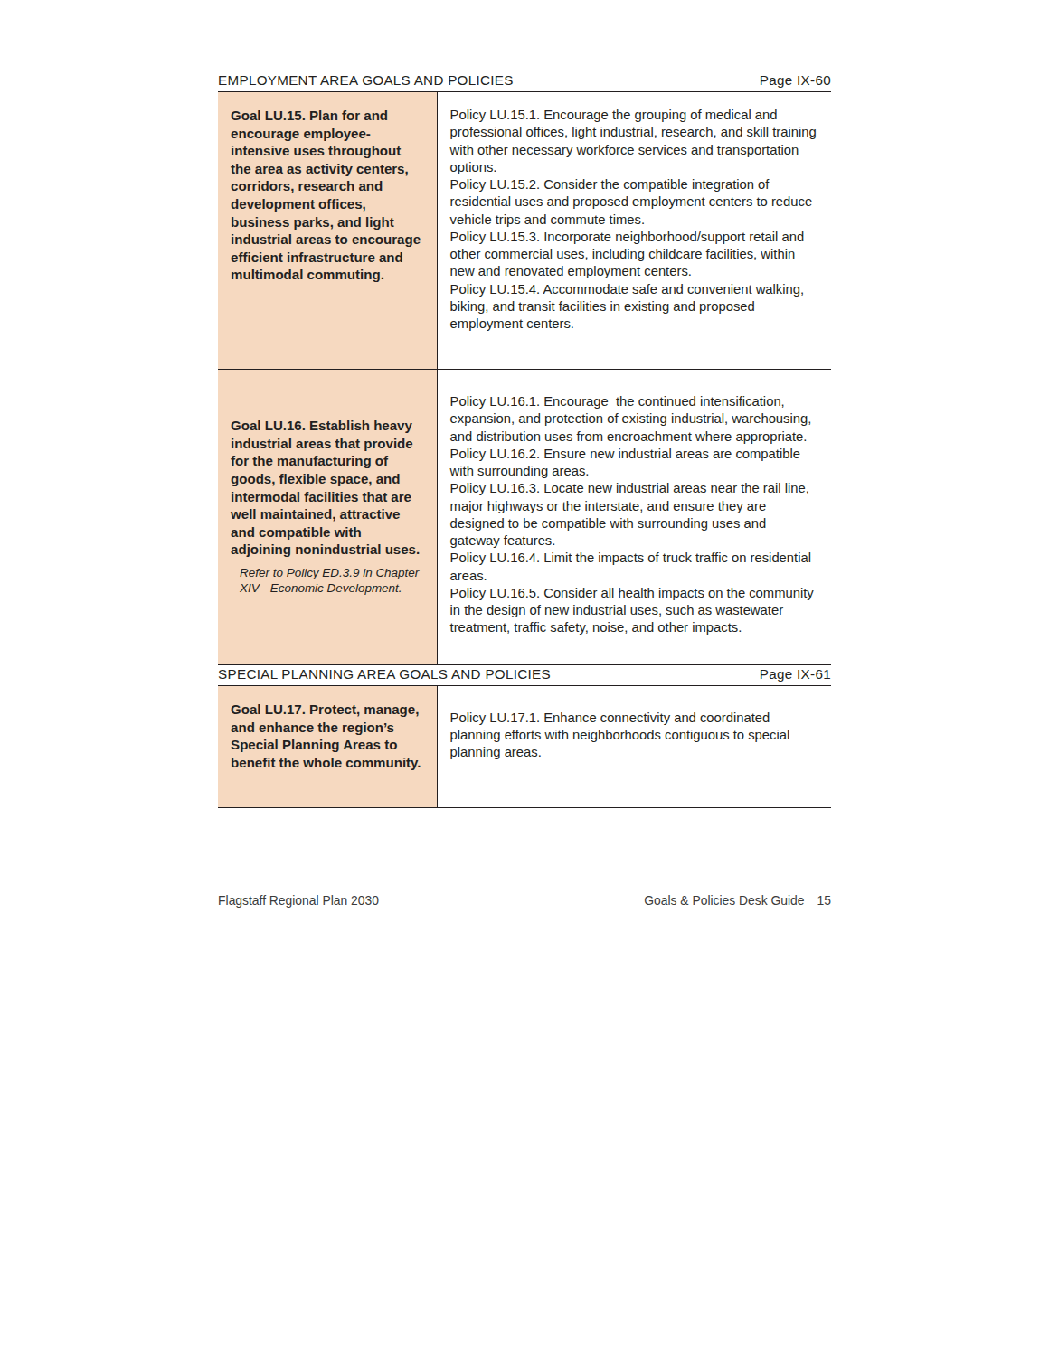Employment Area Goals and Policies Page IX-60
| Goal LU.15. Plan for and encourage employee-intensive uses throughout the area as activity centers, corridors, research and development offices, business parks, and light industrial areas to encourage efficient infrastructure and multimodal commuting. | Policy LU.15.1. Encourage the grouping of medical and professional offices, light industrial, research, and skill training with other necessary workforce services and transportation options. Policy LU.15.2. Consider the compatible integration of residential uses and proposed employment centers to reduce vehicle trips and commute times. Policy LU.15.3. Incorporate neighborhood/support retail and other commercial uses, including childcare facilities, within new and renovated employment centers. Policy LU.15.4. Accommodate safe and convenient walking, biking, and transit facilities in existing and proposed employment centers. |
| Goal LU.16. Establish heavy industrial areas that provide for the manufacturing of goods, flexible space, and intermodal facilities that are well maintained, attractive and compatible with adjoining nonindustrial uses. Refer to Policy ED.3.9 in Chapter XIV - Economic Development. | Policy LU.16.1. Encourage the continued intensification, expansion, and protection of existing industrial, warehousing, and distribution uses from encroachment where appropriate. Policy LU.16.2. Ensure new industrial areas are compatible with surrounding areas. Policy LU.16.3. Locate new industrial areas near the rail line, major highways or the interstate, and ensure they are designed to be compatible with surrounding uses and gateway features. Policy LU.16.4. Limit the impacts of truck traffic on residential areas. Policy LU.16.5. Consider all health impacts on the community in the design of new industrial uses, such as wastewater treatment, traffic safety, noise, and other impacts. |
Special Planning Area Goals and Policies Page IX-61
| Goal LU.17. Protect, manage, and enhance the region’s Special Planning Areas to benefit the whole community. | Policy LU.17.1. Enhance connectivity and coordinated planning efforts with neighborhoods contiguous to special planning areas. |
Flagstaff Regional Plan 2030 Goals & Policies Desk Guide15